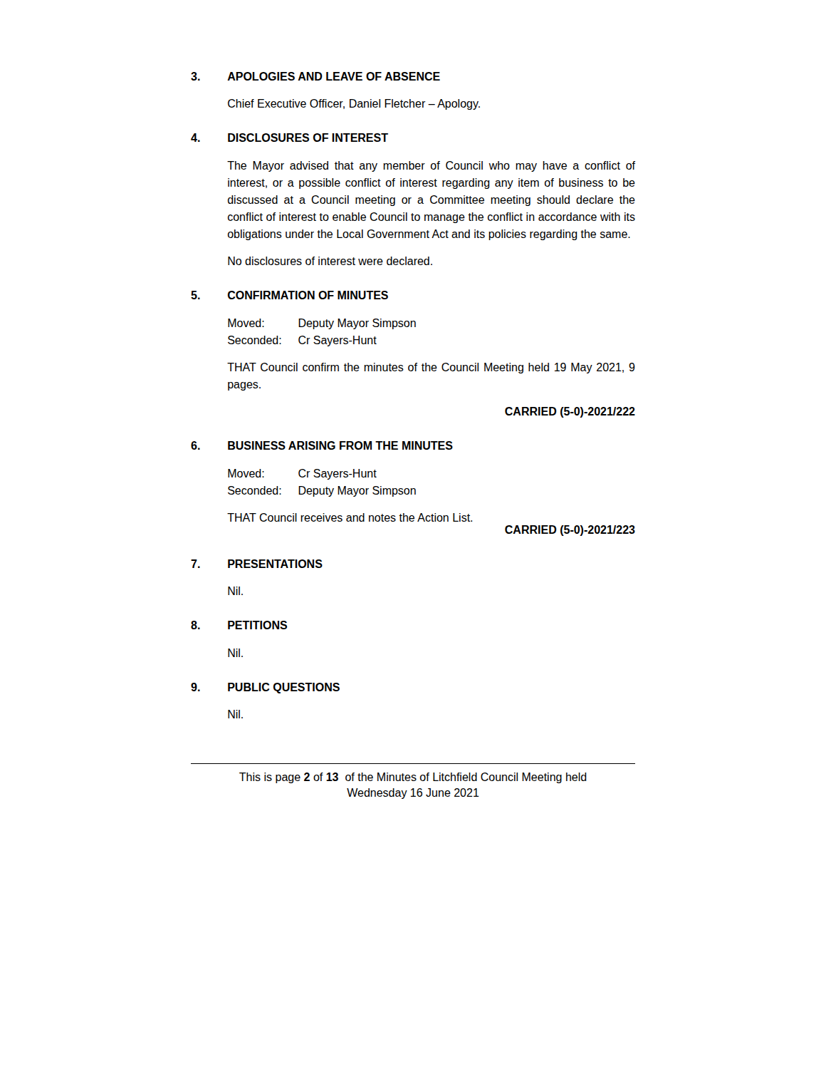3. APOLOGIES AND LEAVE OF ABSENCE
Chief Executive Officer, Daniel Fletcher – Apology.
4. DISCLOSURES OF INTEREST
The Mayor advised that any member of Council who may have a conflict of interest, or a possible conflict of interest regarding any item of business to be discussed at a Council meeting or a Committee meeting should declare the conflict of interest to enable Council to manage the conflict in accordance with its obligations under the Local Government Act and its policies regarding the same.
No disclosures of interest were declared.
5. CONFIRMATION OF MINUTES
Moved: Deputy Mayor Simpson
Seconded: Cr Sayers-Hunt
THAT Council confirm the minutes of the Council Meeting held 19 May 2021, 9 pages.
CARRIED (5-0)-2021/222
6. BUSINESS ARISING FROM THE MINUTES
Moved: Cr Sayers-Hunt
Seconded: Deputy Mayor Simpson
THAT Council receives and notes the Action List.
CARRIED (5-0)-2021/223
7. PRESENTATIONS
Nil.
8. PETITIONS
Nil.
9. PUBLIC QUESTIONS
Nil.
This is page 2 of 13 of the Minutes of Litchfield Council Meeting held
Wednesday 16 June 2021